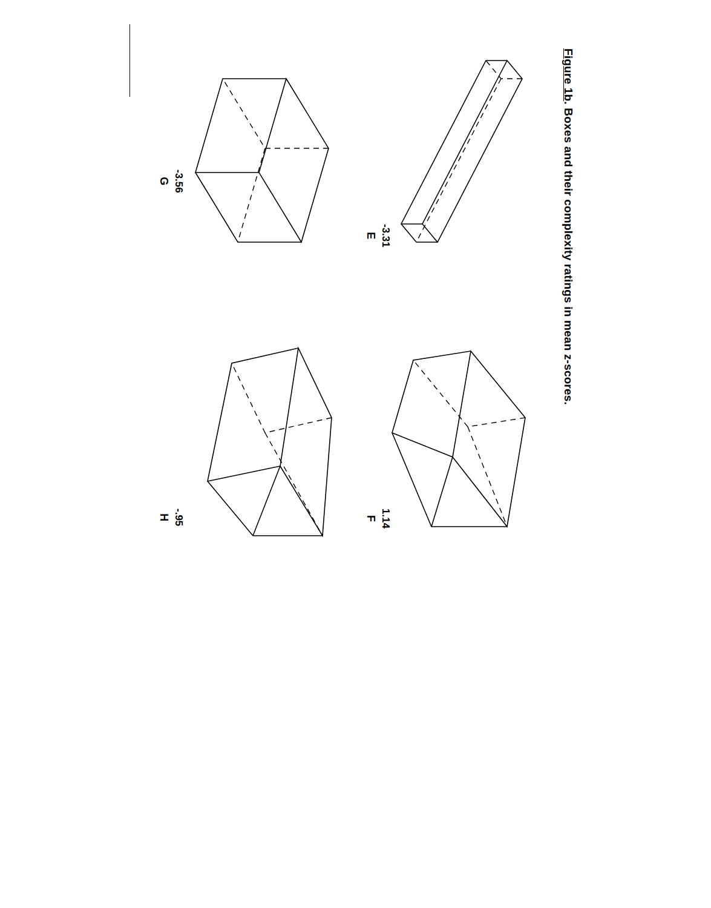Figure 1b. Boxes and their complexity ratings in mean z-scores.
-3.31E
1.14F
-3.56G
-.95H